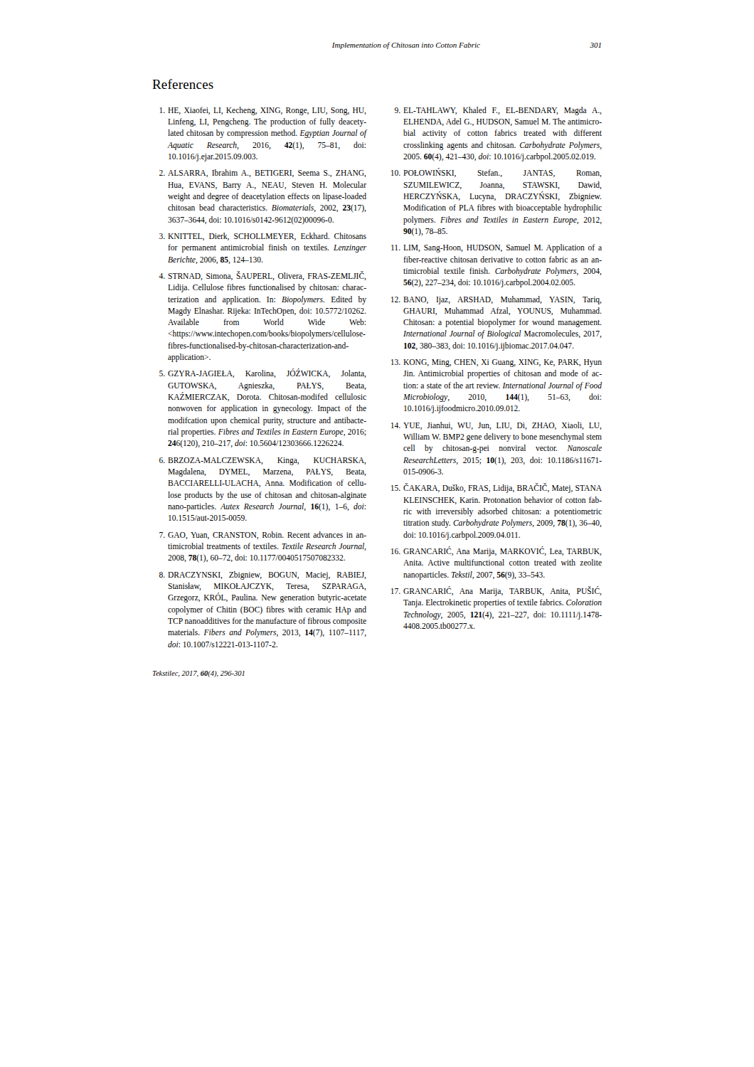Implementation of Chitosan into Cotton Fabric 301
References
HE, Xiaofei, LI, Kecheng, XING, Ronge, LIU, Song, HU, Linfeng, LI, Pengcheng. The production of fully deacetylated chitosan by compression method. Egyptian Journal of Aquatic Research, 2016, 42(1), 75–81, doi: 10.1016/j.ejar.2015.09.003.
ALSARRA, Ibrahim A., BETIGERI, Seema S., ZHANG, Hua, EVANS, Barry A., NEAU, Steven H. Molecular weight and degree of deacetylation effects on lipase-loaded chitosan bead characteristics. Biomaterials, 2002, 23(17), 3637–3644, doi: 10.1016/s0142-9612(02)00096-0.
KNITTEL, Dierk, SCHOLLMEYER, Eckhard. Chitosans for permanent antimicrobial finish on textiles. Lenzinger Berichte, 2006, 85, 124–130.
STRNAD, Simona, ŠAUPERL, Olivera, FRAS-ZEMLJIČ, Lidija. Cellulose fibres functionalised by chitosan: characterization and application. In: Biopolymers. Edited by Magdy Elnashar. Rijeka: InTechOpen, doi: 10.5772/10262. Available from World Wide Web: <https://www.intechopen.com/books/biopolymers/cellulose-fibres-functionalised-by-chitosan-characterization-and-application>.
GZYRA-JAGIEŁA, Karolina, JÓŹWICKA, Jolanta, GUTOWSKA, Agnieszka, PAŁYS, Beata, KAŹMIERCZAK, Dorota. Chitosan-modifed cellulosic nonwoven for application in gynecology. Impact of the modifcation upon chemical purity, structure and antibacterial properties. Fibres and Textiles in Eastern Europe, 2016; 246(120), 210–217, doi: 10.5604/12303666.1226224.
BRZOZA-MALCZEWSKA, Kinga, KUCHARSKA, Magdalena, DYMEL, Marzena, PAŁYS, Beata, BACCIARELLI-ULACHA, Anna. Modification of cellulose products by the use of chitosan and chitosan-alginate nano-particles. Autex Research Journal, 16(1), 1–6, doi: 10.1515/aut-2015-0059.
GAO, Yuan, CRANSTON, Robin. Recent advances in antimicrobial treatments of textiles. Textile Research Journal, 2008, 78(1), 60–72, doi: 10.1177/0040517507082332.
DRACZYNSKI, Zbigniew, BOGUN, Maciej, RABIEJ, Stanisław, MIKOŁAJCZYK, Teresa, SZPARAGA, Grzegorz, KRÓL, Paulina. New generation butyric-acetate copolymer of Chitin (BOC) fibres with ceramic HAp and TCP nanoadditives for the manufacture of fibrous composite materials. Fibers and Polymers, 2013, 14(7), 1107–1117, doi: 10.1007/s12221-013-1107-2.
EL-TAHLAWY, Khaled F., EL-BENDARY, Magda A., ELHENDA, Adel G., HUDSON, Samuel M. The antimicrobial activity of cotton fabrics treated with different crosslinking agents and chitosan. Carbohydrate Polymers, 2005. 60(4), 421–430, doi: 10.1016/j.carbpol.2005.02.019.
POŁOWIŃSKI, Stefan., JANTAS, Roman, SZUMILEWICZ, Joanna, STAWSKI, Dawid, HERCZYŃSKA, Lucyna, DRACZYŃSKI, Zbigniew. Modification of PLA fibres with bioacceptable hydrophilic polymers. Fibres and Textiles in Eastern Europe, 2012, 90(1), 78–85.
LIM, Sang-Hoon, HUDSON, Samuel M. Application of a fiber-reactive chitosan derivative to cotton fabric as an antimicrobial textile finish. Carbohydrate Polymers, 2004, 56(2), 227–234, doi: 10.1016/j.carbpol.2004.02.005.
BANO, Ijaz, ARSHAD, Muhammad, YASIN, Tariq, GHAURI, Muhammad Afzal, YOUNUS, Muhammad. Chitosan: a potential biopolymer for wound management. International Journal of Biological Macromolecules, 2017, 102, 380–383, doi: 10.1016/j.ijbiomac.2017.04.047.
KONG, Ming, CHEN, Xi Guang, XING, Ke, PARK, Hyun Jin. Antimicrobial properties of chitosan and mode of action: a state of the art review. International Journal of Food Microbiology, 2010, 144(1), 51–63, doi: 10.1016/j.ijfoodmicro.2010.09.012.
YUE, Jianhui, WU, Jun, LIU, Di, ZHAO, Xiaoli, LU, William W. BMP2 gene delivery to bone mesenchymal stem cell by chitosan-g-pei nonviral vector. Nanoscale ResearchLetters, 2015; 10(1), 203, doi: 10.1186/s11671-015-0906-3.
ČAKARA, Duško, FRAS, Lidija, BRAČIČ, Matej, STANA KLEINSCHEK, Karin. Protonation behavior of cotton fabric with irreversibly adsorbed chitosan: a potentiometric titration study. Carbohydrate Polymers, 2009, 78(1), 36–40, doi: 10.1016/j.carbpol.2009.04.011.
GRANCARIĆ, Ana Marija, MARKOVIĆ, Lea, TARBUK, Anita. Active multifunctional cotton treated with zeolite nanoparticles. Tekstil, 2007, 56(9), 33–543.
GRANCARIĆ, Ana Marija, TARBUK, Anita, PUŠIĆ, Tanja. Electrokinetic properties of textile fabrics. Coloration Technology, 2005, 121(4), 221–227, doi: 10.1111/j.1478-4408.2005.tb00277.x.
Tekstilec, 2017, 60(4), 296-301